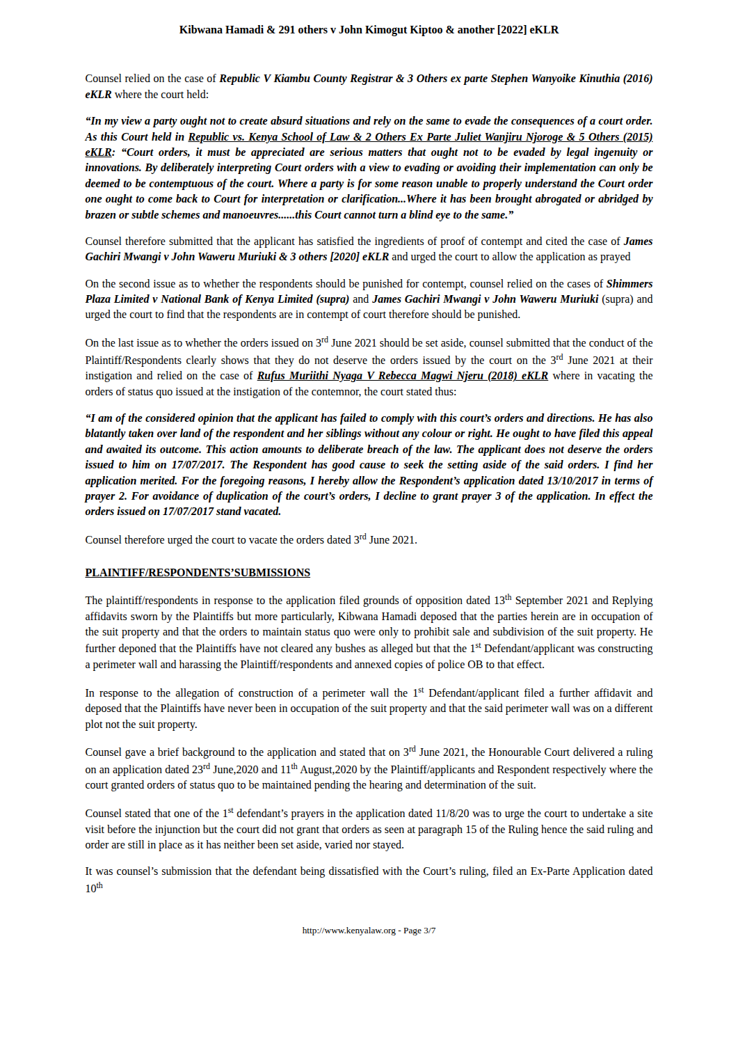Kibwana Hamadi & 291 others v John Kimogut Kiptoo & another [2022] eKLR
Counsel relied on the case of Republic V Kiambu County Registrar & 3 Others ex parte Stephen Wanyoike Kinuthia (2016) eKLR where the court held:
“In my view a party ought not to create absurd situations and rely on the same to evade the consequences of a court order. As this Court held in Republic vs. Kenya School of Law & 2 Others Ex Parte Juliet Wanjiru Njoroge & 5 Others (2015) eKLR: “Court orders, it must be appreciated are serious matters that ought not to be evaded by legal ingenuity or innovations. By deliberately interpreting Court orders with a view to evading or avoiding their implementation can only be deemed to be contemptuous of the court. Where a party is for some reason unable to properly understand the Court order one ought to come back to Court for interpretation or clarification...Where it has been brought abrogated or abridged by brazen or subtle schemes and manoeuvres......this Court cannot turn a blind eye to the same.”
Counsel therefore submitted that the applicant has satisfied the ingredients of proof of contempt and cited the case of James Gachiri Mwangi v John Waweru Muriuki & 3 others [2020] eKLR and urged the court to allow the application as prayed
On the second issue as to whether the respondents should be punished for contempt, counsel relied on the cases of Shimmers Plaza Limited v National Bank of Kenya Limited (supra) and James Gachiri Mwangi v John Waweru Muriuki (supra) and urged the court to find that the respondents are in contempt of court therefore should be punished.
On the last issue as to whether the orders issued on 3rd June 2021 should be set aside, counsel submitted that the conduct of the Plaintiff/Respondents clearly shows that they do not deserve the orders issued by the court on the 3rd June 2021 at their instigation and relied on the case of Rufus Muriithi Nyaga V Rebecca Magwi Njeru (2018) eKLR where in vacating the orders of status quo issued at the instigation of the contemnor, the court stated thus:
“I am of the considered opinion that the applicant has failed to comply with this court’s orders and directions. He has also blatantly taken over land of the respondent and her siblings without any colour or right. He ought to have filed this appeal and awaited its outcome. This action amounts to deliberate breach of the law. The applicant does not deserve the orders issued to him on 17/07/2017. The Respondent has good cause to seek the setting aside of the said orders. I find her application merited. For the foregoing reasons, I hereby allow the Respondent’s application dated 13/10/2017 in terms of prayer 2. For avoidance of duplication of the court’s orders, I decline to grant prayer 3 of the application. In effect the orders issued on 17/07/2017 stand vacated.
Counsel therefore urged the court to vacate the orders dated 3rd June 2021.
PLAINTIFF/RESPONDENTS’SUBMISSIONS
The plaintiff/respondents in response to the application filed grounds of opposition dated 13th September 2021 and Replying affidavits sworn by the Plaintiffs but more particularly, Kibwana Hamadi deposed that the parties herein are in occupation of the suit property and that the orders to maintain status quo were only to prohibit sale and subdivision of the suit property. He further deponed that the Plaintiffs have not cleared any bushes as alleged but that the 1st Defendant/applicant was constructing a perimeter wall and harassing the Plaintiff/respondents and annexed copies of police OB to that effect.
In response to the allegation of construction of a perimeter wall the 1st Defendant/applicant filed a further affidavit and deposed that the Plaintiffs have never been in occupation of the suit property and that the said perimeter wall was on a different plot not the suit property.
Counsel gave a brief background to the application and stated that on 3rd June 2021, the Honourable Court delivered a ruling on an application dated 23rd June,2020 and 11th August,2020 by the Plaintiff/applicants and Respondent respectively where the court granted orders of status quo to be maintained pending the hearing and determination of the suit.
Counsel stated that one of the 1st defendant’s prayers in the application dated 11/8/20 was to urge the court to undertake a site visit before the injunction but the court did not grant that orders as seen at paragraph 15 of the Ruling hence the said ruling and order are still in place as it has neither been set aside, varied nor stayed.
It was counsel’s submission that the defendant being dissatisfied with the Court’s ruling, filed an Ex-Parte Application dated 10th
http://www.kenyalaw.org - Page 3/7